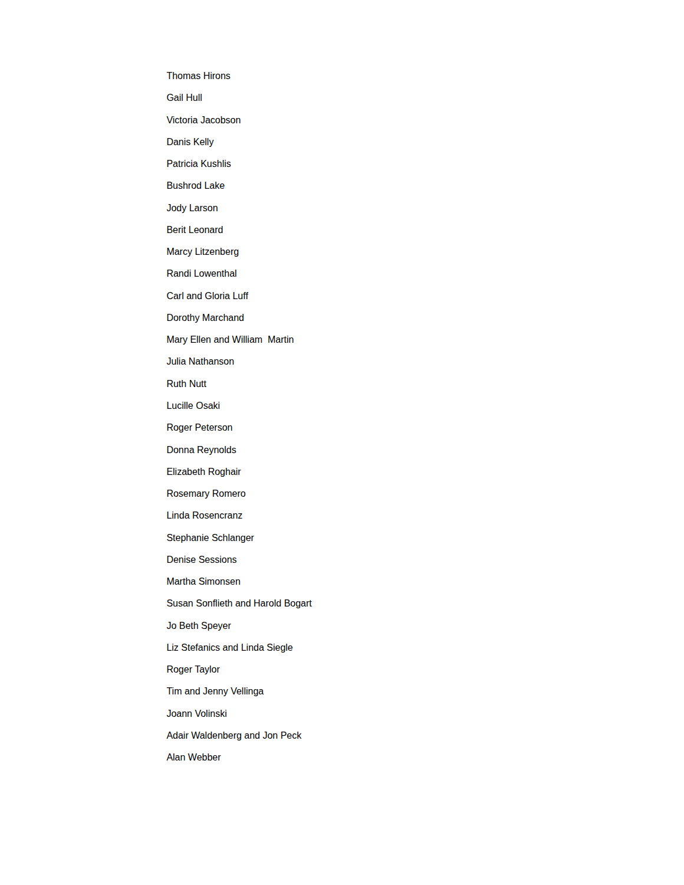Thomas Hirons
Gail Hull
Victoria Jacobson
Danis Kelly
Patricia Kushlis
Bushrod Lake
Jody Larson
Berit Leonard
Marcy Litzenberg
Randi Lowenthal
Carl and Gloria Luff
Dorothy Marchand
Mary Ellen and William Martin
Julia Nathanson
Ruth Nutt
Lucille Osaki
Roger Peterson
Donna Reynolds
Elizabeth Roghair
Rosemary Romero
Linda Rosencranz
Stephanie Schlanger
Denise Sessions
Martha Simonsen
Susan Sonflieth and Harold Bogart
Jo Beth Speyer
Liz Stefanics and Linda Siegle
Roger Taylor
Tim and Jenny Vellinga
Joann Volinski
Adair Waldenberg and Jon Peck
Alan Webber